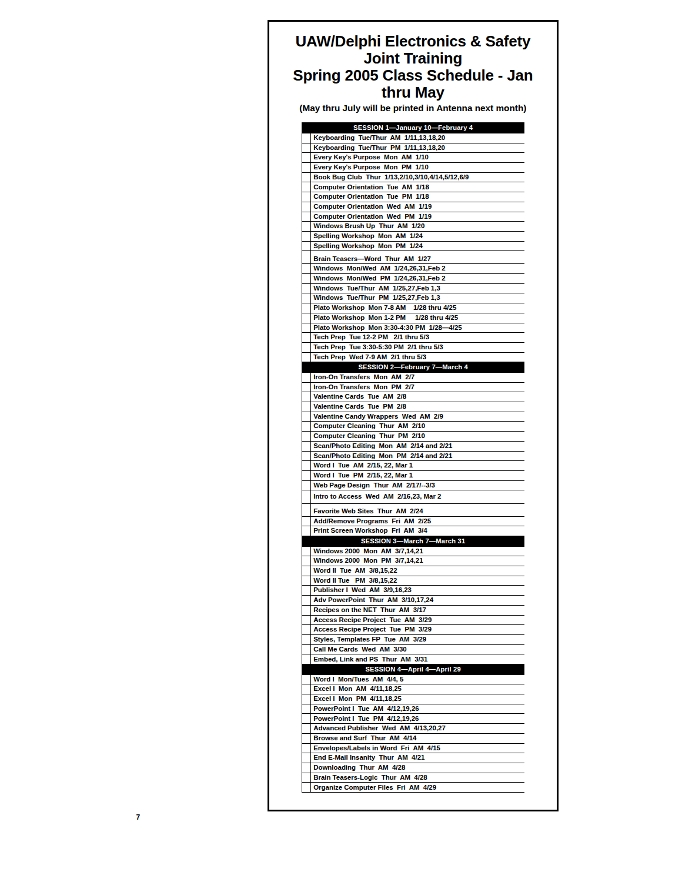UAW/Delphi Electronics & Safety Joint Training Spring 2005 Class Schedule - Jan thru May
(May thru July will be printed in Antenna next month)
| SESSION 1—January 10—February 4 |
| | Keyboarding Tue/Thur AM 1/11,13,18,20 |
| | Keyboarding Tue/Thur PM 1/11,13,18,20 |
| | Every Key's Purpose Mon AM 1/10 |
| | Every Key's Purpose Mon PM 1/10 |
| | Book Bug Club Thur 1/13,2/10,3/10,4/14,5/12,6/9 |
| | Computer Orientation Tue AM 1/18 |
| | Computer Orientation Tue PM 1/18 |
| | Computer Orientation Wed AM 1/19 |
| | Computer Orientation Wed PM 1/19 |
| | Windows Brush Up Thur AM 1/20 |
| | Spelling Workshop Mon AM 1/24 |
| | Spelling Workshop Mon PM 1/24 |
| | Brain Teasers—Word Thur AM 1/27 |
| | Windows Mon/Wed AM 1/24,26,31,Feb 2 |
| | Windows Mon/Wed PM 1/24,26,31,Feb 2 |
| | Windows Tue/Thur AM 1/25,27,Feb 1,3 |
| | Windows Tue/Thur PM 1/25,27,Feb 1,3 |
| | Plato Workshop Mon 7-8 AM 1/28 thru 4/25 |
| | Plato Workshop Mon 1-2 PM 1/28 thru 4/25 |
| | Plato Workshop Mon 3:30-4:30 PM 1/28—4/25 |
| | Tech Prep Tue 12-2 PM 2/1 thru 5/3 |
| | Tech Prep Tue 3:30-5:30 PM 2/1 thru 5/3 |
| | Tech Prep Wed 7-9 AM 2/1 thru 5/3 |
| SESSION 2—February 7—March 4 |
| | Iron-On Transfers Mon AM 2/7 |
| | Iron-On Transfers Mon PM 2/7 |
| | Valentine Cards Tue AM 2/8 |
| | Valentine Cards Tue PM 2/8 |
| | Valentine Candy Wrappers Wed AM 2/9 |
| | Computer Cleaning Thur AM 2/10 |
| | Computer Cleaning Thur PM 2/10 |
| | Scan/Photo Editing Mon AM 2/14 and 2/21 |
| | Scan/Photo Editing Mon PM 2/14 and 2/21 |
| | Word I Tue AM 2/15, 22, Mar 1 |
| | Word I Tue PM 2/15, 22, Mar 1 |
| | Web Page Design Thur AM 2/17/--3/3 |
| | Intro to Access Wed AM 2/16,23, Mar 2 |
| | Favorite Web Sites Thur AM 2/24 |
| | Add/Remove Programs Fri AM 2/25 |
| | Print Screen Workshop Fri AM 3/4 |
| SESSION 3—March 7—March 31 |
| | Windows 2000 Mon AM 3/7,14,21 |
| | Windows 2000 Mon PM 3/7,14,21 |
| | Word II Tue AM 3/8,15,22 |
| | Word II Tue PM 3/8,15,22 |
| | Publisher I Wed AM 3/9,16,23 |
| | Adv PowerPoint Thur AM 3/10,17,24 |
| | Recipes on the NET Thur AM 3/17 |
| | Access Recipe Project Tue AM 3/29 |
| | Access Recipe Project Tue PM 3/29 |
| | Styles, Templates FP Tue AM 3/29 |
| | Call Me Cards Wed AM 3/30 |
| | Embed, Link and PS Thur AM 3/31 |
| SESSION 4—April 4—April 29 |
| | Word I Mon/Tues AM 4/4, 5 |
| | Excel I Mon AM 4/11,18,25 |
| | Excel I Mon PM 4/11,18,25 |
| | PowerPoint I Tue AM 4/12,19,26 |
| | PowerPoint I Tue PM 4/12,19,26 |
| | Advanced Publisher Wed AM 4/13,20,27 |
| | Browse and Surf Thur AM 4/14 |
| | Envelopes/Labels in Word Fri AM 4/15 |
| | End E-Mail Insanity Thur AM 4/21 |
| | Downloading Thur AM 4/28 |
| | Brain Teasers-Logic Thur AM 4/28 |
| | Organize Computer Files Fri AM 4/29 |
7